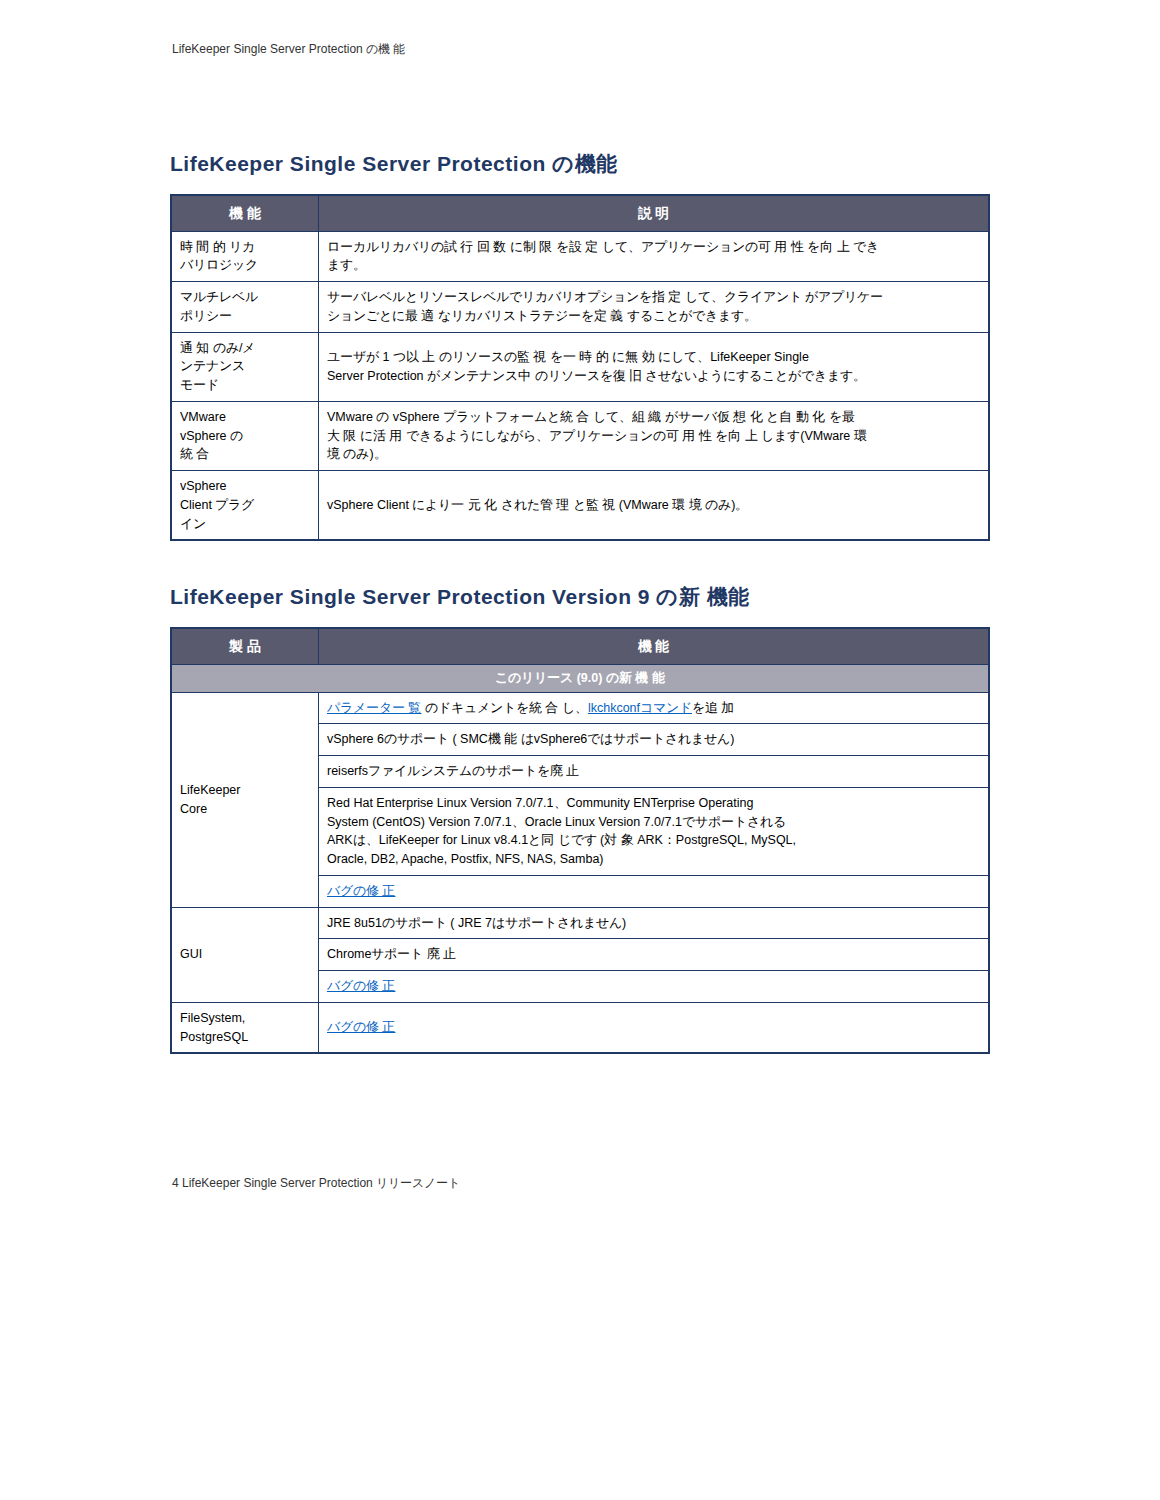LifeKeeper Single Server Protection の機 能
LifeKeeper Single Server Protection の機能
| 機 能 | 説 明 |
| --- | --- |
| 時 間 的 リカ バリロジック | ローカルリカバリの試 行 回 数 に制 限 を設 定 して、アプリケーションの可 用 性 を向 上 でき ます。 |
| マルチレベル ポリシー | サーバレベルとリソースレベルでリカバリオプションを指 定 して、クライアント がアプリケー ションごとに最 適 なリカバリストラテジーを定 義 することができます。 |
| 通 知 のみ/メ ンテナンス モード | ユーザが 1 つ以 上 のリソースの監 視 を一 時 的 に無 効 にして、LifeKeeper Single Server Protection がメンテナンス中 のリソースを復 旧 させないようにすることができます。 |
| VMware vSphere の 統 合 | VMware の vSphere プラットフォームと統 合 して、組 織 がサーバ仮 想 化 と自 動 化 を最 大 限 に活 用 できるようにしながら、アプリケーションの可 用 性 を向 上 します(VMware 環 境 のみ)。 |
| vSphere Client プラグ イン | vSphere Client により一 元 化 された管 理 と監 視 (VMware 環 境 のみ)。 |
LifeKeeper Single Server Protection Version 9 の新 機能
| 製 品 | 機 能 |
| --- | --- |
| このリリース (9.0) の新 機 能 |
| LifeKeeper Core | パラメーター 覧 のドキュメントを統 合 し、 lkchkconfコマンド を追 加 |
| vSphere 6のサポート ( SMC機 能 はvSphere6ではサポートされません) |
| reiserfsファイルシステムのサポートを廃 止 |
| Red Hat Enterprise Linux Version 7.0/7.1、Community ENTerprise Operating System (CentOS) Version 7.0/7.1、Oracle Linux Version 7.0/7.1でサポートされる ARKは、LifeKeeper for Linux v8.4.1と同 じです (対 象 ARK：PostgreSQL, MySQL, Oracle, DB2, Apache, Postfix, NFS, NAS, Samba) |
| バグの修 正 |
| GUI | JRE 8u51のサポート ( JRE 7はサポートされません) |
| Chromeサポート 廃 止 |
| バグの修 正 |
| FileSystem, PostgreSQL | バグの修 正 |
4 LifeKeeper Single Server Protection リリースノート